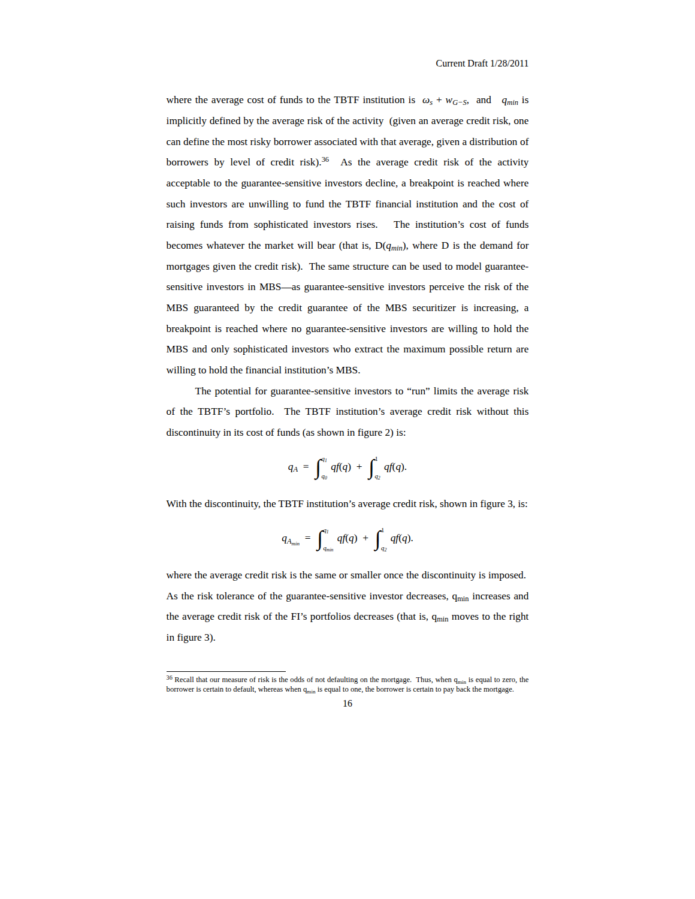Current Draft 1/28/2011
where the average cost of funds to the TBTF institution is ωs + wG−S, and qmin is implicitly defined by the average risk of the activity (given an average credit risk, one can define the most risky borrower associated with that average, given a distribution of borrowers by level of credit risk).36 As the average credit risk of the activity acceptable to the guarantee-sensitive investors decline, a breakpoint is reached where such investors are unwilling to fund the TBTF financial institution and the cost of raising funds from sophisticated investors rises. The institution’s cost of funds becomes whatever the market will bear (that is, D(qmin), where D is the demand for mortgages given the credit risk). The same structure can be used to model guarantee-sensitive investors in MBS—as guarantee-sensitive investors perceive the risk of the MBS guaranteed by the credit guarantee of the MBS securitizer is increasing, a breakpoint is reached where no guarantee-sensitive investors are willing to hold the MBS and only sophisticated investors who extract the maximum possible return are willing to hold the financial institution’s MBS.
The potential for guarantee-sensitive investors to “run” limits the average risk of the TBTF’s portfolio. The TBTF institution’s average credit risk without this discontinuity in its cost of funds (as shown in figure 2) is:
qA = ∫q1 q0 qf(q) + ∫1 q2 qf(q).
With the discontinuity, the TBTF institution’s average credit risk, shown in figure 3, is:
qAmin = ∫q1 qmin qf(q) + ∫1 q2 qf(q).
where the average credit risk is the same or smaller once the discontinuity is imposed. As the risk tolerance of the guarantee-sensitive investor decreases, qmin increases and the average credit risk of the FI’s portfolios decreases (that is, qmin moves to the right in figure 3).
36 Recall that our measure of risk is the odds of not defaulting on the mortgage. Thus, when qmin is equal to zero, the borrower is certain to default, whereas when qmin is equal to one, the borrower is certain to pay back the mortgage.
16